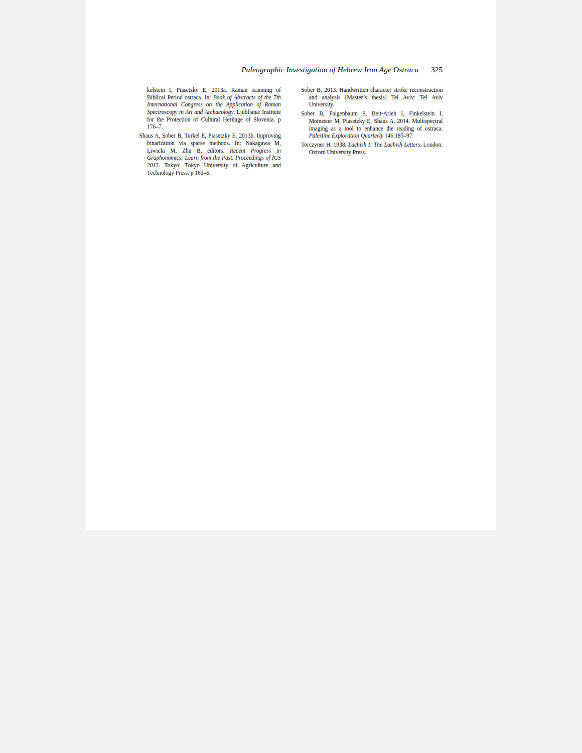Paleographic Investigation of Hebrew Iron Age Ostraca 325
kelstein I, Piasetzky E. 2013a. Raman scanning of Biblical Period ostraca. In: Book of Abstracts of the 7th International Congress on the Application of Raman Spectroscopy in Art and Archaeology. Ljubljana: Institute for the Protection of Cultural Heritage of Slovenia. p 176–7.
Shaus A, Sober B, Turkel E, Piasetzky E. 2013b. Improving binarization via sparse methods. In: Nakagawa M, Liwicki M, Zhu B, editors. Recent Progress in Graphonomics: Learn from the Past. Proceedings of IGS 2013. Tokyo: Tokyo University of Agriculture and Technology Press. p 163–6.
Sober B. 2013. Handwritten character stroke reconstruction and analysis [Master’s thesis] Tel Aviv: Tel Aviv University.
Sober B, Faigenbaum S, Beit-Arieh I, Finkelstein I, Moinester M, Piasetzky E, Shaus A. 2014. Multispectral imaging as a tool to enhance the reading of ostraca. Palestine Exploration Quarterly 146:185–97.
Torczyner H. 1938. Lachish I: The Lachish Letters. London: Oxford University Press.